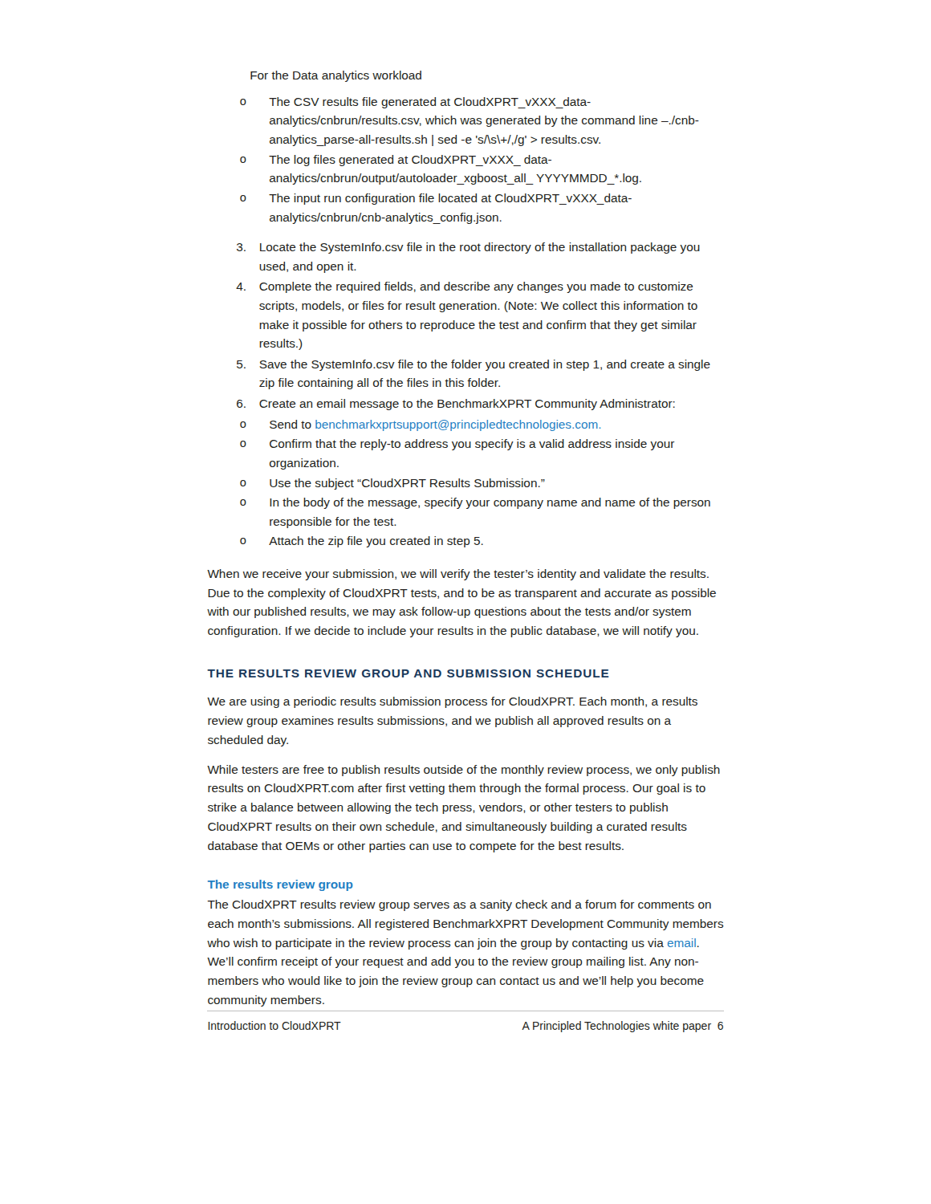For the Data analytics workload
The CSV results file generated at CloudXPRT_vXXX_data-analytics/cnbrun/results.csv, which was generated by the command line –./cnb-analytics_parse-all-results.sh | sed -e 's/\s\+/,/g' > results.csv.
The log files generated at CloudXPRT_vXXX_ data-analytics/cnbrun/output/autoloader_xgboost_all_ YYYYMMDD_*.log.
The input run configuration file located at CloudXPRT_vXXX_data-analytics/cnbrun/cnb-analytics_config.json.
Locate the SystemInfo.csv file in the root directory of the installation package you used, and open it.
Complete the required fields, and describe any changes you made to customize scripts, models, or files for result generation. (Note: We collect this information to make it possible for others to reproduce the test and confirm that they get similar results.)
Save the SystemInfo.csv file to the folder you created in step 1, and create a single zip file containing all of the files in this folder.
Create an email message to the BenchmarkXPRT Community Administrator:
Send to benchmarkxprtsupport@principledtechnologies.com.
Confirm that the reply-to address you specify is a valid address inside your organization.
Use the subject “CloudXPRT Results Submission.”
In the body of the message, specify your company name and name of the person responsible for the test.
Attach the zip file you created in step 5.
When we receive your submission, we will verify the tester’s identity and validate the results. Due to the complexity of CloudXPRT tests, and to be as transparent and accurate as possible with our published results, we may ask follow-up questions about the tests and/or system configuration. If we decide to include your results in the public database, we will notify you.
The results review group and submission schedule
We are using a periodic results submission process for CloudXPRT. Each month, a results review group examines results submissions, and we publish all approved results on a scheduled day.
While testers are free to publish results outside of the monthly review process, we only publish results on CloudXPRT.com after first vetting them through the formal process. Our goal is to strike a balance between allowing the tech press, vendors, or other testers to publish CloudXPRT results on their own schedule, and simultaneously building a curated results database that OEMs or other parties can use to compete for the best results.
The results review group
The CloudXPRT results review group serves as a sanity check and a forum for comments on each month’s submissions. All registered BenchmarkXPRT Development Community members who wish to participate in the review process can join the group by contacting us via email. We’ll confirm receipt of your request and add you to the review group mailing list. Any non-members who would like to join the review group can contact us and we’ll help you become community members.
Introduction to CloudXPRT
A Principled Technologies white paper 6